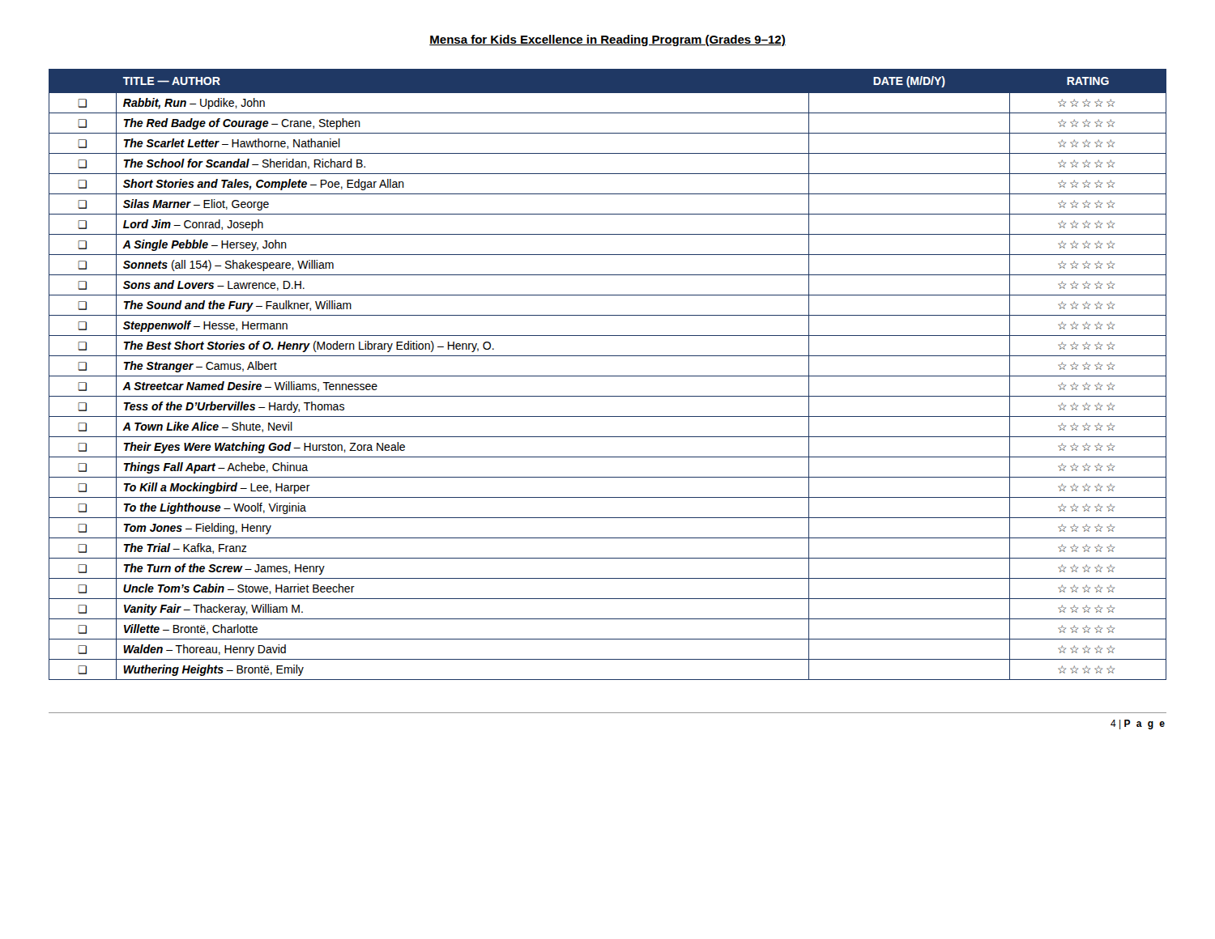Mensa for Kids Excellence in Reading Program (Grades 9–12)
| | TITLE — AUTHOR | DATE (M/D/Y) | RATING |
| --- | --- | --- | --- |
| ❑ | Rabbit, Run – Updike, John | | ☆☆☆☆☆ |
| ❑ | The Red Badge of Courage – Crane, Stephen | | ☆☆☆☆☆ |
| ❑ | The Scarlet Letter – Hawthorne, Nathaniel | | ☆☆☆☆☆ |
| ❑ | The School for Scandal – Sheridan, Richard B. | | ☆☆☆☆☆ |
| ❑ | Short Stories and Tales, Complete – Poe, Edgar Allan | | ☆☆☆☆☆ |
| ❑ | Silas Marner – Eliot, George | | ☆☆☆☆☆ |
| ❑ | Lord Jim – Conrad, Joseph | | ☆☆☆☆☆ |
| ❑ | A Single Pebble – Hersey, John | | ☆☆☆☆☆ |
| ❑ | Sonnets (all 154) – Shakespeare, William | | ☆☆☆☆☆ |
| ❑ | Sons and Lovers – Lawrence, D.H. | | ☆☆☆☆☆ |
| ❑ | The Sound and the Fury – Faulkner, William | | ☆☆☆☆☆ |
| ❑ | Steppenwolf – Hesse, Hermann | | ☆☆☆☆☆ |
| ❑ | The Best Short Stories of O. Henry (Modern Library Edition) – Henry, O. | | ☆☆☆☆☆ |
| ❑ | The Stranger – Camus, Albert | | ☆☆☆☆☆ |
| ❑ | A Streetcar Named Desire – Williams, Tennessee | | ☆☆☆☆☆ |
| ❑ | Tess of the D’Urbervilles – Hardy, Thomas | | ☆☆☆☆☆ |
| ❑ | A Town Like Alice – Shute, Nevil | | ☆☆☆☆☆ |
| ❑ | Their Eyes Were Watching God – Hurston, Zora Neale | | ☆☆☆☆☆ |
| ❑ | Things Fall Apart – Achebe, Chinua | | ☆☆☆☆☆ |
| ❑ | To Kill a Mockingbird – Lee, Harper | | ☆☆☆☆☆ |
| ❑ | To the Lighthouse – Woolf, Virginia | | ☆☆☆☆☆ |
| ❑ | Tom Jones – Fielding, Henry | | ☆☆☆☆☆ |
| ❑ | The Trial – Kafka, Franz | | ☆☆☆☆☆ |
| ❑ | The Turn of the Screw – James, Henry | | ☆☆☆☆☆ |
| ❑ | Uncle Tom’s Cabin – Stowe, Harriet Beecher | | ☆☆☆☆☆ |
| ❑ | Vanity Fair – Thackeray, William M. | | ☆☆☆☆☆ |
| ❑ | Villette – Brontë, Charlotte | | ☆☆☆☆☆ |
| ❑ | Walden – Thoreau, Henry David | | ☆☆☆☆☆ |
| ❑ | Wuthering Heights – Brontë, Emily | | ☆☆☆☆☆ |
4 | P a g e